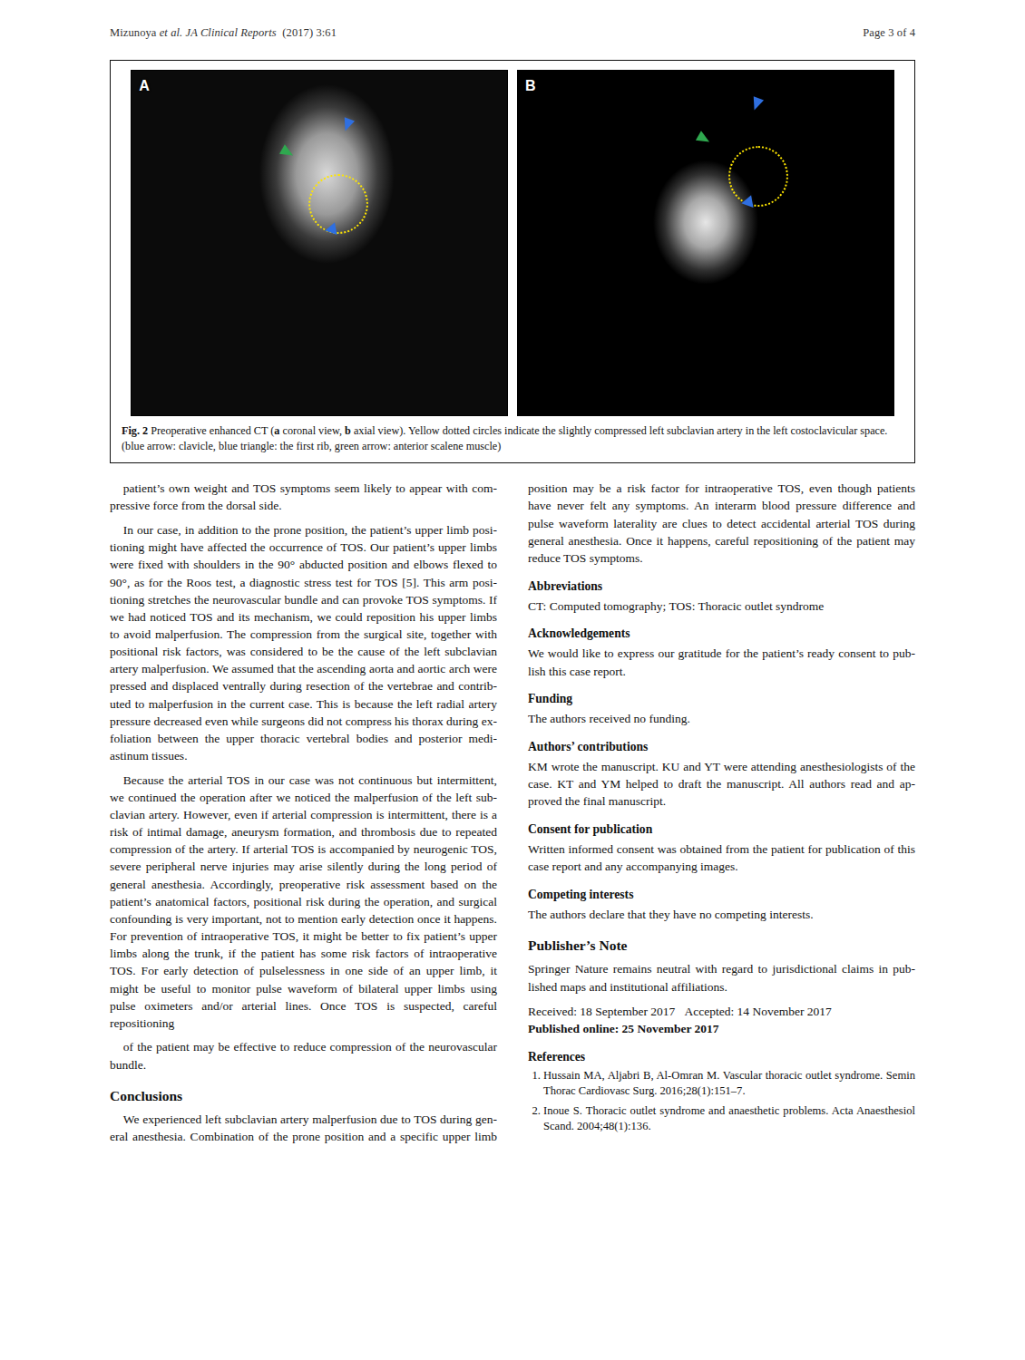Mizunoya et al. JA Clinical Reports (2017) 3:61
Page 3 of 4
A
B
Fig. 2 Preoperative enhanced CT (a coronal view, b axial view). Yellow dotted circles indicate the slightly compressed left subclavian artery in the left costoclavicular space. (blue arrow: clavicle, blue triangle: the first rib, green arrow: anterior scalene muscle)
patient’s own weight and TOS symptoms seem likely to appear with compressive force from the dorsal side.
In our case, in addition to the prone position, the patient’s upper limb positioning might have affected the occurrence of TOS. Our patient’s upper limbs were fixed with shoulders in the 90° abducted position and elbows flexed to 90°, as for the Roos test, a diagnostic stress test for TOS [5]. This arm positioning stretches the neurovascular bundle and can provoke TOS symptoms. If we had noticed TOS and its mechanism, we could reposition his upper limbs to avoid malperfusion. The compression from the surgical site, together with positional risk factors, was considered to be the cause of the left subclavian artery malperfusion. We assumed that the ascending aorta and aortic arch were pressed and displaced ventrally during resection of the vertebrae and contributed to malperfusion in the current case. This is because the left radial artery pressure decreased even while surgeons did not compress his thorax during exfoliation between the upper thoracic vertebral bodies and posterior mediastinum tissues.
Because the arterial TOS in our case was not continuous but intermittent, we continued the operation after we noticed the malperfusion of the left subclavian artery. However, even if arterial compression is intermittent, there is a risk of intimal damage, aneurysm formation, and thrombosis due to repeated compression of the artery. If arterial TOS is accompanied by neurogenic TOS, severe peripheral nerve injuries may arise silently during the long period of general anesthesia. Accordingly, preoperative risk assessment based on the patient’s anatomical factors, positional risk during the operation, and surgical confounding is very important, not to mention early detection once it happens. For prevention of intraoperative TOS, it might be better to fix patient’s upper limbs along the trunk, if the patient has some risk factors of intraoperative TOS. For early detection of pulselessness in one side of an upper limb, it might be useful to monitor pulse waveform of bilateral upper limbs using pulse oximeters and/or arterial lines. Once TOS is suspected, careful repositioning
of the patient may be effective to reduce compression of the neurovascular bundle.
Conclusions
We experienced left subclavian artery malperfusion due to TOS during general anesthesia. Combination of the prone position and a specific upper limb position may be a risk factor for intraoperative TOS, even though patients have never felt any symptoms. An interarm blood pressure difference and pulse waveform laterality are clues to detect accidental arterial TOS during general anesthesia. Once it happens, careful repositioning of the patient may reduce TOS symptoms.
Abbreviations
CT: Computed tomography; TOS: Thoracic outlet syndrome
Acknowledgements
We would like to express our gratitude for the patient’s ready consent to publish this case report.
Funding
The authors received no funding.
Authors’ contributions
KM wrote the manuscript. KU and YT were attending anesthesiologists of the case. KT and YM helped to draft the manuscript. All authors read and approved the final manuscript.
Consent for publication
Written informed consent was obtained from the patient for publication of this case report and any accompanying images.
Competing interests
The authors declare that they have no competing interests.
Publisher’s Note
Springer Nature remains neutral with regard to jurisdictional claims in published maps and institutional affiliations.
Received: 18 September 2017 Accepted: 14 November 2017
Published online: 25 November 2017
References
Hussain MA, Aljabri B, Al-Omran M. Vascular thoracic outlet syndrome. Semin Thorac Cardiovasc Surg. 2016;28(1):151–7.
Inoue S. Thoracic outlet syndrome and anaesthetic problems. Acta Anaesthesiol Scand. 2004;48(1):136.